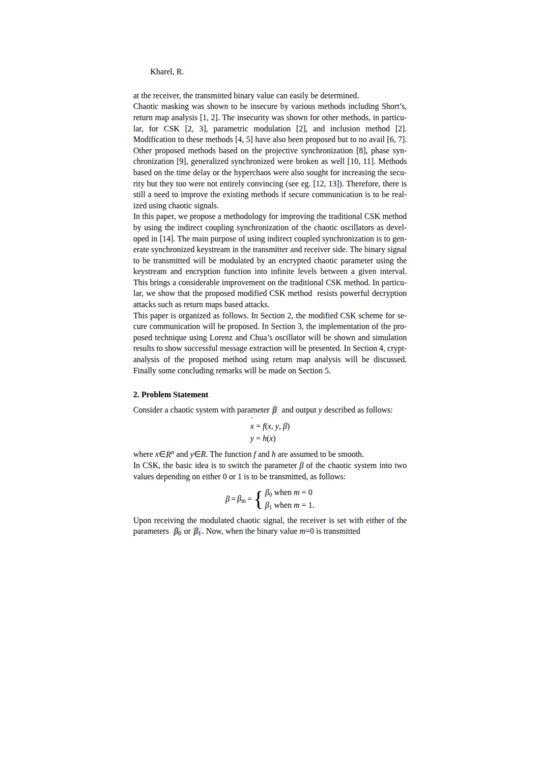Kharel, R.
at the receiver, the transmitted binary value can easily be determined.
Chaotic masking was shown to be insecure by various methods including Short’s, return map analysis [1, 2]. The insecurity was shown for other methods, in particular, for CSK [2, 3], parametric modulation [2], and inclusion method [2]. Modification to these methods [4, 5] have also been proposed but to no avail [6, 7]. Other proposed methods based on the projective synchronization [8], phase synchronization [9], generalized synchronized were broken as well [10, 11]. Methods based on the time delay or the hyperchaos were also sought for increasing the security but they too were not entirely convincing (see eg. [12, 13]). Therefore, there is still a need to improve the existing methods if secure communication is to be realized using chaotic signals.
In this paper, we propose a methodology for improving the traditional CSK method by using the indirect coupling synchronization of the chaotic oscillators as developed in [14]. The main purpose of using indirect coupled synchronization is to generate synchronized keystream in the transmitter and receiver side. The binary signal to be transmitted will be modulated by an encrypted chaotic parameter using the keystream and encryption function into infinite levels between a given interval. This brings a considerable improvement on the traditional CSK method. In particular, we show that the proposed modified CSK method resists powerful decryption attacks such as return maps based attacks.
This paper is organized as follows. In Section 2, the modified CSK scheme for secure communication will be proposed. In Section 3, the implementation of the proposed technique using Lorenz and Chua’s oscillator will be shown and simulation results to show successful message extraction will be presented. In Section 4, cryptanalysis of the proposed method using return map analysis will be discussed. Finally some concluding remarks will be made on Section 5.
2. Problem Statement
Consider a chaotic system with parameter β and output y described as follows:
x = f(x, y, β)
y = h(x)
where x∈Rn and y∈R. The function f and h are assumed to be smooth.
In CSK, the basic idea is to switch the parameter β of the chaotic system into two values depending on either 0 or 1 is to be transmitted, as follows:
β = βm = {
β0 when m = 0
β1 when m = 1.
Upon receiving the modulated chaotic signal, the receiver is set with either of the parameters β0 or β1. Now, when the binary value m=0 is transmitted